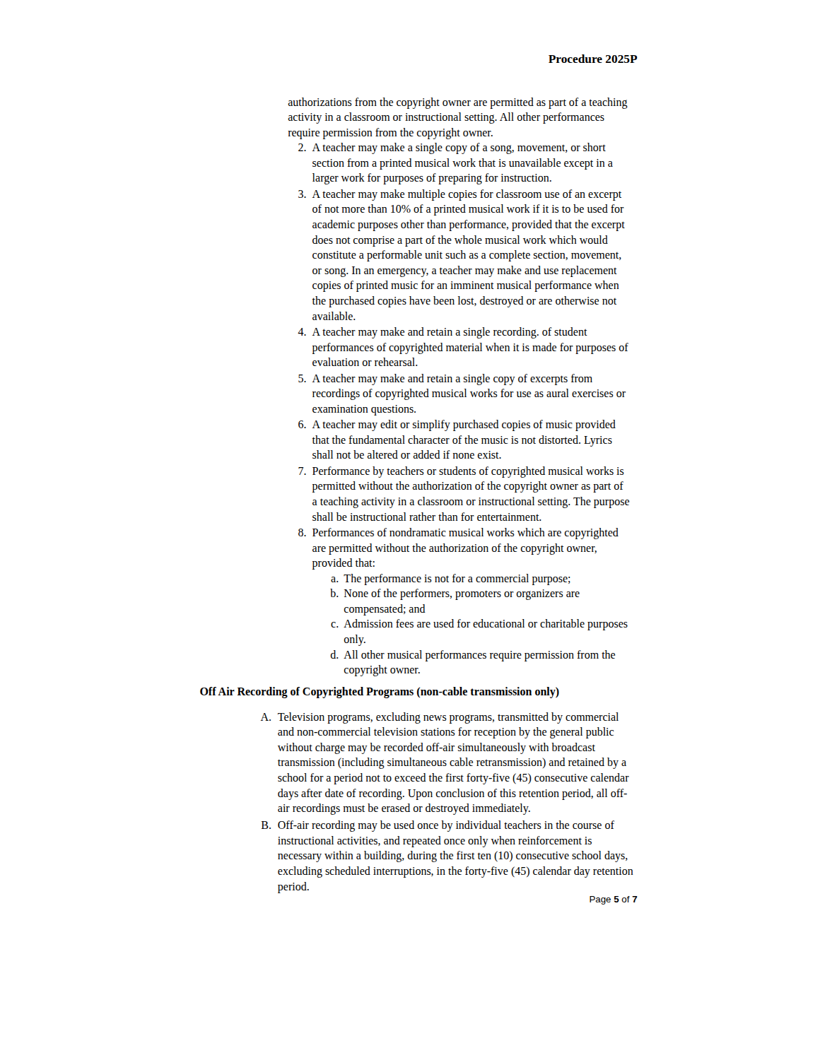Procedure 2025P
authorizations from the copyright owner are permitted as part of a teaching activity in a classroom or instructional setting. All other performances require permission from the copyright owner.
A teacher may make a single copy of a song, movement, or short section from a printed musical work that is unavailable except in a larger work for purposes of preparing for instruction.
A teacher may make multiple copies for classroom use of an excerpt of not more than 10% of a printed musical work if it is to be used for academic purposes other than performance, provided that the excerpt does not comprise a part of the whole musical work which would constitute a performable unit such as a complete section, movement, or song. In an emergency, a teacher may make and use replacement copies of printed music for an imminent musical performance when the purchased copies have been lost, destroyed or are otherwise not available.
A teacher may make and retain a single recording. of student performances of copyrighted material when it is made for purposes of evaluation or rehearsal.
A teacher may make and retain a single copy of excerpts from recordings of copyrighted musical works for use as aural exercises or examination questions.
A teacher may edit or simplify purchased copies of music provided that the fundamental character of the music is not distorted. Lyrics shall not be altered or added if none exist.
Performance by teachers or students of copyrighted musical works is permitted without the authorization of the copyright owner as part of a teaching activity in a classroom or instructional setting. The purpose shall be instructional rather than for entertainment.
Performances of nondramatic musical works which are copyrighted are permitted without the authorization of the copyright owner, provided that:
The performance is not for a commercial purpose;
None of the performers, promoters or organizers are compensated; and
Admission fees are used for educational or charitable purposes only.
All other musical performances require permission from the copyright owner.
Off Air Recording of Copyrighted Programs (non-cable transmission only)
Television programs, excluding news programs, transmitted by commercial and non-commercial television stations for reception by the general public without charge may be recorded off-air simultaneously with broadcast transmission (including simultaneous cable retransmission) and retained by a school for a period not to exceed the first forty-five (45) consecutive calendar days after date of recording. Upon conclusion of this retention period, all off-air recordings must be erased or destroyed immediately.
Off-air recording may be used once by individual teachers in the course of instructional activities, and repeated once only when reinforcement is necessary within a building, during the first ten (10) consecutive school days, excluding scheduled interruptions, in the forty-five (45) calendar day retention period.
Page 5 of 7